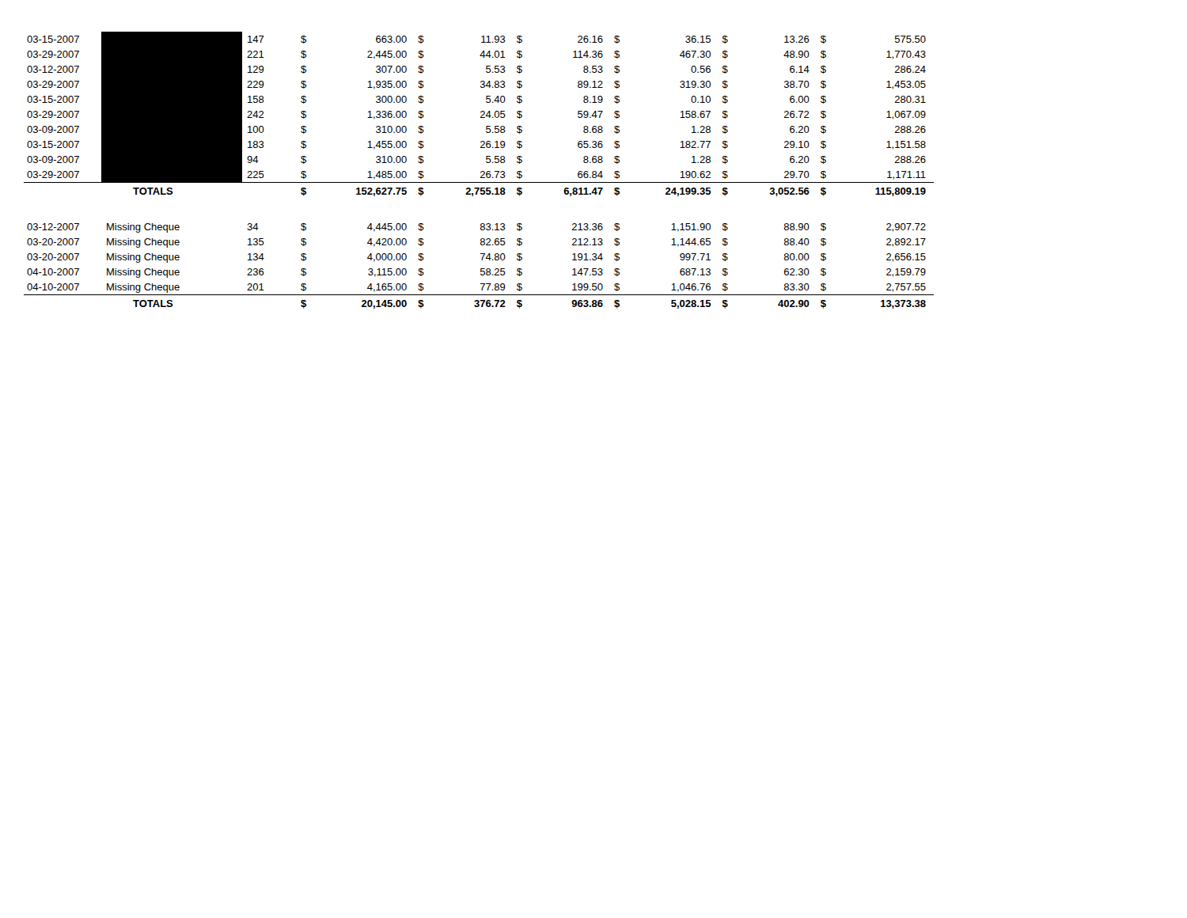| 03-15-2007 | | 147 | $ | 663.00 | $ | 11.93 | $ | 26.16 | $ | 36.15 | $ | 13.26 | $ | 575.50 |
| 03-29-2007 | | 221 | $ | 2,445.00 | $ | 44.01 | $ | 114.36 | $ | 467.30 | $ | 48.90 | $ | 1,770.43 |
| 03-12-2007 | | 129 | $ | 307.00 | $ | 5.53 | $ | 8.53 | $ | 0.56 | $ | 6.14 | $ | 286.24 |
| 03-29-2007 | | 229 | $ | 1,935.00 | $ | 34.83 | $ | 89.12 | $ | 319.30 | $ | 38.70 | $ | 1,453.05 |
| 03-15-2007 | | 158 | $ | 300.00 | $ | 5.40 | $ | 8.19 | $ | 0.10 | $ | 6.00 | $ | 280.31 |
| 03-29-2007 | | 242 | $ | 1,336.00 | $ | 24.05 | $ | 59.47 | $ | 158.67 | $ | 26.72 | $ | 1,067.09 |
| 03-09-2007 | | 100 | $ | 310.00 | $ | 5.58 | $ | 8.68 | $ | 1.28 | $ | 6.20 | $ | 288.26 |
| 03-15-2007 | | 183 | $ | 1,455.00 | $ | 26.19 | $ | 65.36 | $ | 182.77 | $ | 29.10 | $ | 1,151.58 |
| 03-09-2007 | | 94 | $ | 310.00 | $ | 5.58 | $ | 8.68 | $ | 1.28 | $ | 6.20 | $ | 288.26 |
| 03-29-2007 | | 225 | $ | 1,485.00 | $ | 26.73 | $ | 66.84 | $ | 190.62 | $ | 29.70 | $ | 1,171.11 |
| | TOTALS | | $ | 152,627.75 | $ | 2,755.18 | $ | 6,811.47 | $ | 24,199.35 | $ | 3,052.56 | $ | 115,809.19 |
| 03-12-2007 | Missing Cheque | 34 | $ | 4,445.00 | $ | 83.13 | $ | 213.36 | $ | 1,151.90 | $ | 88.90 | $ | 2,907.72 |
| 03-20-2007 | Missing Cheque | 135 | $ | 4,420.00 | $ | 82.65 | $ | 212.13 | $ | 1,144.65 | $ | 88.40 | $ | 2,892.17 |
| 03-20-2007 | Missing Cheque | 134 | $ | 4,000.00 | $ | 74.80 | $ | 191.34 | $ | 997.71 | $ | 80.00 | $ | 2,656.15 |
| 04-10-2007 | Missing Cheque | 236 | $ | 3,115.00 | $ | 58.25 | $ | 147.53 | $ | 687.13 | $ | 62.30 | $ | 2,159.79 |
| 04-10-2007 | Missing Cheque | 201 | $ | 4,165.00 | $ | 77.89 | $ | 199.50 | $ | 1,046.76 | $ | 83.30 | $ | 2,757.55 |
| | TOTALS | | $ | 20,145.00 | $ | 376.72 | $ | 963.86 | $ | 5,028.15 | $ | 402.90 | $ | 13,373.38 |